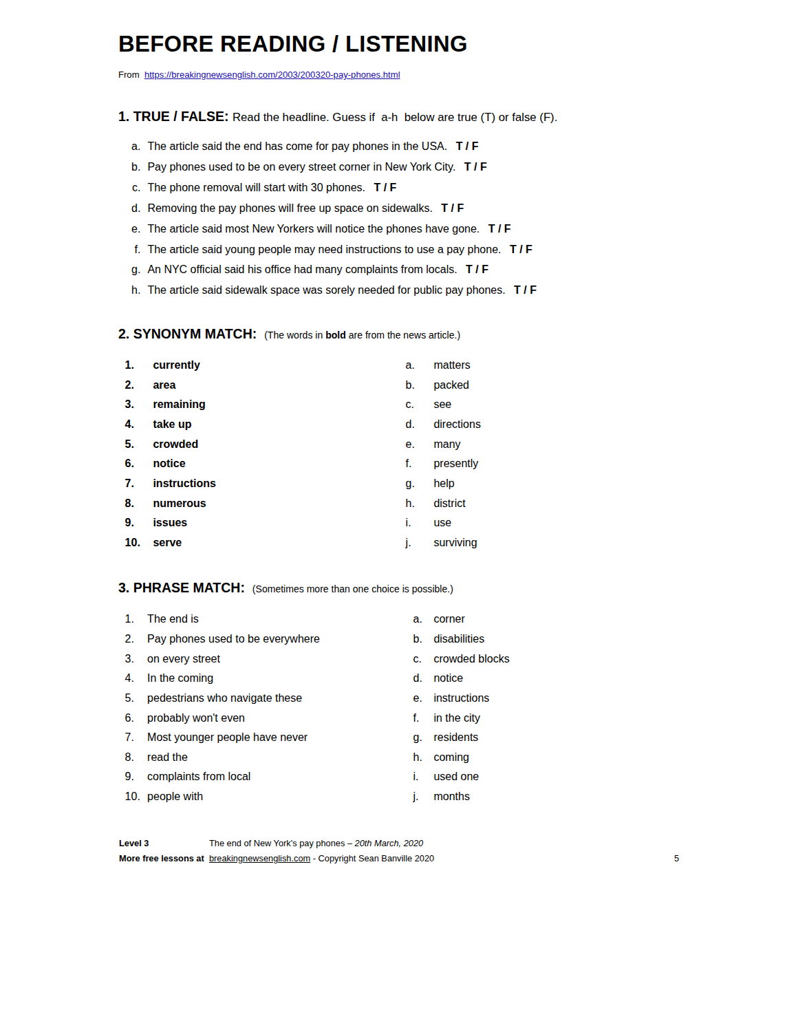BEFORE READING / LISTENING
From https://breakingnewsenglish.com/2003/200320-pay-phones.html
1. TRUE / FALSE: Read the headline. Guess if a-h below are true (T) or false (F).
The article said the end has come for pay phones in the USA. T / F
Pay phones used to be on every street corner in New York City. T / F
The phone removal will start with 30 phones. T / F
Removing the pay phones will free up space on sidewalks. T / F
The article said most New Yorkers will notice the phones have gone. T / F
The article said young people may need instructions to use a pay phone. T / F
An NYC official said his office had many complaints from locals. T / F
The article said sidewalk space was sorely needed for public pay phones. T / F
2. SYNONYM MATCH: (The words in bold are from the news article.)
| 1. | currently | a. | matters |
| 2. | area | b. | packed |
| 3. | remaining | c. | see |
| 4. | take up | d. | directions |
| 5. | crowded | e. | many |
| 6. | notice | f. | presently |
| 7. | instructions | g. | help |
| 8. | numerous | h. | district |
| 9. | issues | i. | use |
| 10. | serve | j. | surviving |
3. PHRASE MATCH: (Sometimes more than one choice is possible.)
| 1. | The end is | a. | corner |
| 2. | Pay phones used to be everywhere | b. | disabilities |
| 3. | on every street | c. | crowded blocks |
| 4. | In the coming | d. | notice |
| 5. | pedestrians who navigate these | e. | instructions |
| 6. | probably won't even | f. | in the city |
| 7. | Most younger people have never | g. | residents |
| 8. | read the | h. | coming |
| 9. | complaints from local | i. | used one |
| 10. | people with | j. | months |
| Level 3 | The end of New York's pay phones – 20th March, 2020 | |
| More free lessons at | breakingnewsenglish.com - Copyright Sean Banville 2020 | 5 |